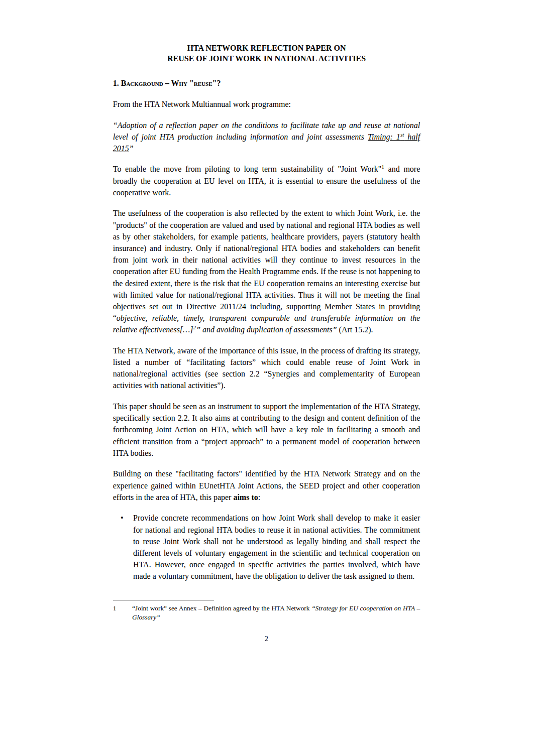HTA Network Reflection Paper on
Reuse of Joint Work in National Activities
1. Background – Why "reuse"?
From the HTA Network Multiannual work programme:
“Adoption of a reflection paper on the conditions to facilitate take up and reuse at national level of joint HTA production including information and joint assessments Timing: 1st half 2015”
To enable the move from piloting to long term sustainability of "Joint Work"1 and more broadly the cooperation at EU level on HTA, it is essential to ensure the usefulness of the cooperative work.
The usefulness of the cooperation is also reflected by the extent to which Joint Work, i.e. the "products" of the cooperation are valued and used by national and regional HTA bodies as well as by other stakeholders, for example patients, healthcare providers, payers (statutory health insurance) and industry. Only if national/regional HTA bodies and stakeholders can benefit from joint work in their national activities will they continue to invest resources in the cooperation after EU funding from the Health Programme ends. If the reuse is not happening to the desired extent, there is the risk that the EU cooperation remains an interesting exercise but with limited value for national/regional HTA activities. Thus it will not be meeting the final objectives set out in Directive 2011/24 including, supporting Member States in providing “objective, reliable, timely, transparent comparable and transferable information on the relative effectiveness[…]2” and avoiding duplication of assessments” (Art 15.2).
The HTA Network, aware of the importance of this issue, in the process of drafting its strategy, listed a number of “facilitating factors” which could enable reuse of Joint Work in national/regional activities (see section 2.2 “Synergies and complementarity of European activities with national activities”).
This paper should be seen as an instrument to support the implementation of the HTA Strategy, specifically section 2.2. It also aims at contributing to the design and content definition of the forthcoming Joint Action on HTA, which will have a key role in facilitating a smooth and efficient transition from a “project approach” to a permanent model of cooperation between HTA bodies.
Building on these "facilitating factors" identified by the HTA Network Strategy and on the experience gained within EUnetHTA Joint Actions, the SEED project and other cooperation efforts in the area of HTA, this paper aims to:
Provide concrete recommendations on how Joint Work shall develop to make it easier for national and regional HTA bodies to reuse it in national activities. The commitment to reuse Joint Work shall not be understood as legally binding and shall respect the different levels of voluntary engagement in the scientific and technical cooperation on HTA. However, once engaged in specific activities the parties involved, which have made a voluntary commitment, have the obligation to deliver the task assigned to them.
1
“Joint work” see Annex – Definition agreed by the HTA Network “Strategy for EU cooperation on HTA – Glossary”
2